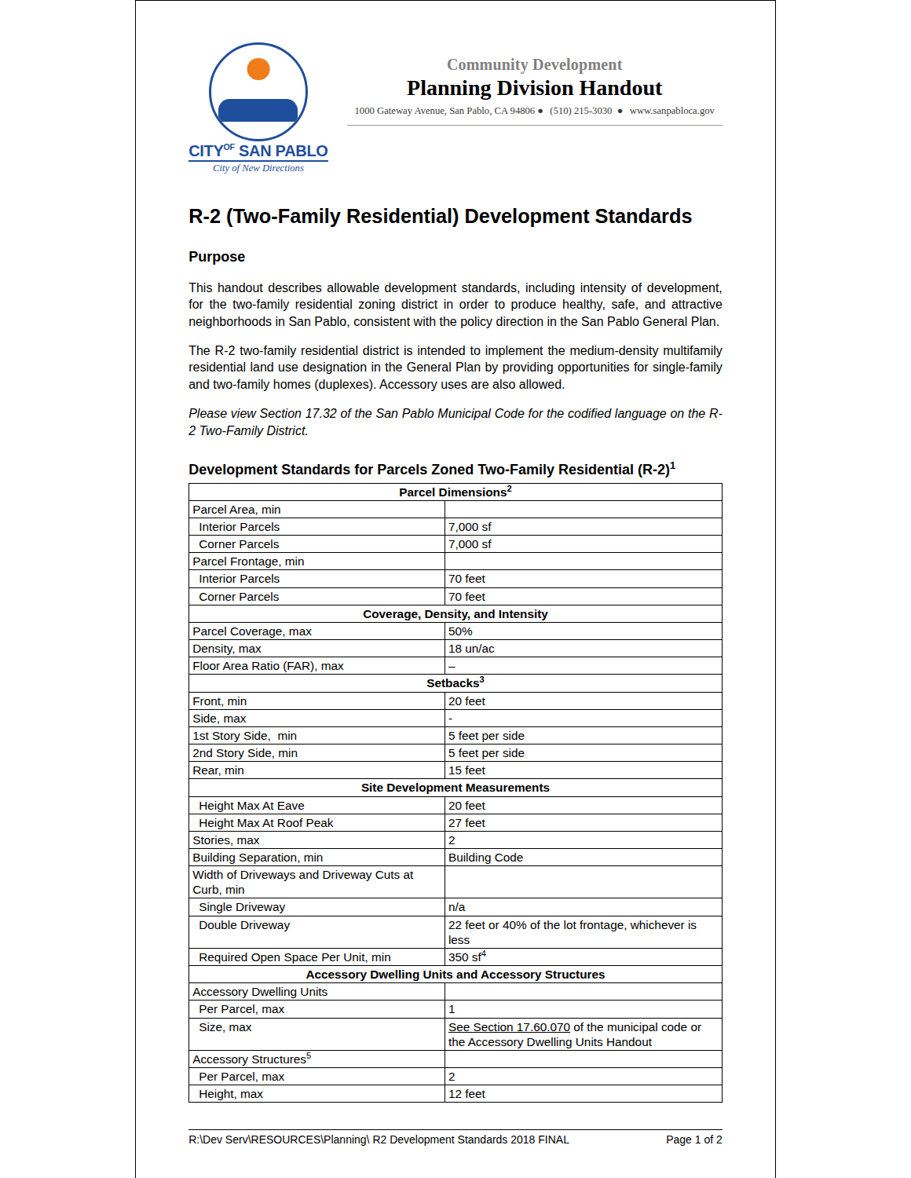CITYOF SAN PABLO
City of New Directions
Community Development
Planning Division Handout
1000 Gateway Avenue, San Pablo, CA 94806 ● (510) 215-3030 ● www.sanpabloca.gov
R-2 (Two-Family Residential) Development Standards
Purpose
This handout describes allowable development standards, including intensity of development, for the two-family residential zoning district in order to produce healthy, safe, and attractive neighborhoods in San Pablo, consistent with the policy direction in the San Pablo General Plan.
The R-2 two-family residential district is intended to implement the medium-density multifamily residential land use designation in the General Plan by providing opportunities for single-family and two-family homes (duplexes). Accessory uses are also allowed.
Please view Section 17.32 of the San Pablo Municipal Code for the codified language on the R-2 Two-Family District.
Development Standards for Parcels Zoned Two-Family Residential (R-2)1
| Parcel Dimensions 2 |
| Parcel Area, min | |
| Interior Parcels | 7,000 sf |
| Corner Parcels | 7,000 sf |
| Parcel Frontage, min | |
| Interior Parcels | 70 feet |
| Corner Parcels | 70 feet |
| Coverage, Density, and Intensity |
| Parcel Coverage, max | 50% |
| Density, max | 18 un/ac |
| Floor Area Ratio (FAR), max | – |
| Setbacks 3 |
| Front, min | 20 feet |
| Side, max | - |
| 1st Story Side, min | 5 feet per side |
| 2nd Story Side, min | 5 feet per side |
| Rear, min | 15 feet |
| Site Development Measurements |
| Height Max At Eave | 20 feet |
| Height Max At Roof Peak | 27 feet |
| Stories, max | 2 |
| Building Separation, min | Building Code |
| Width of Driveways and Driveway Cuts at Curb, min | |
| Single Driveway | n/a |
| Double Driveway | 22 feet or 40% of the lot frontage, whichever is less |
| Required Open Space Per Unit, min | 350 sf 4 |
| Accessory Dwelling Units and Accessory Structures |
| Accessory Dwelling Units | |
| Per Parcel, max | 1 |
| Size, max | See Section 17.60.070 of the municipal code or the Accessory Dwelling Units Handout |
| Accessory Structures 5 | |
| Per Parcel, max | 2 |
| Height, max | 12 feet |
R:\Dev Serv\RESOURCES\Planning\ R2 Development Standards 2018 FINAL Page 1 of 2